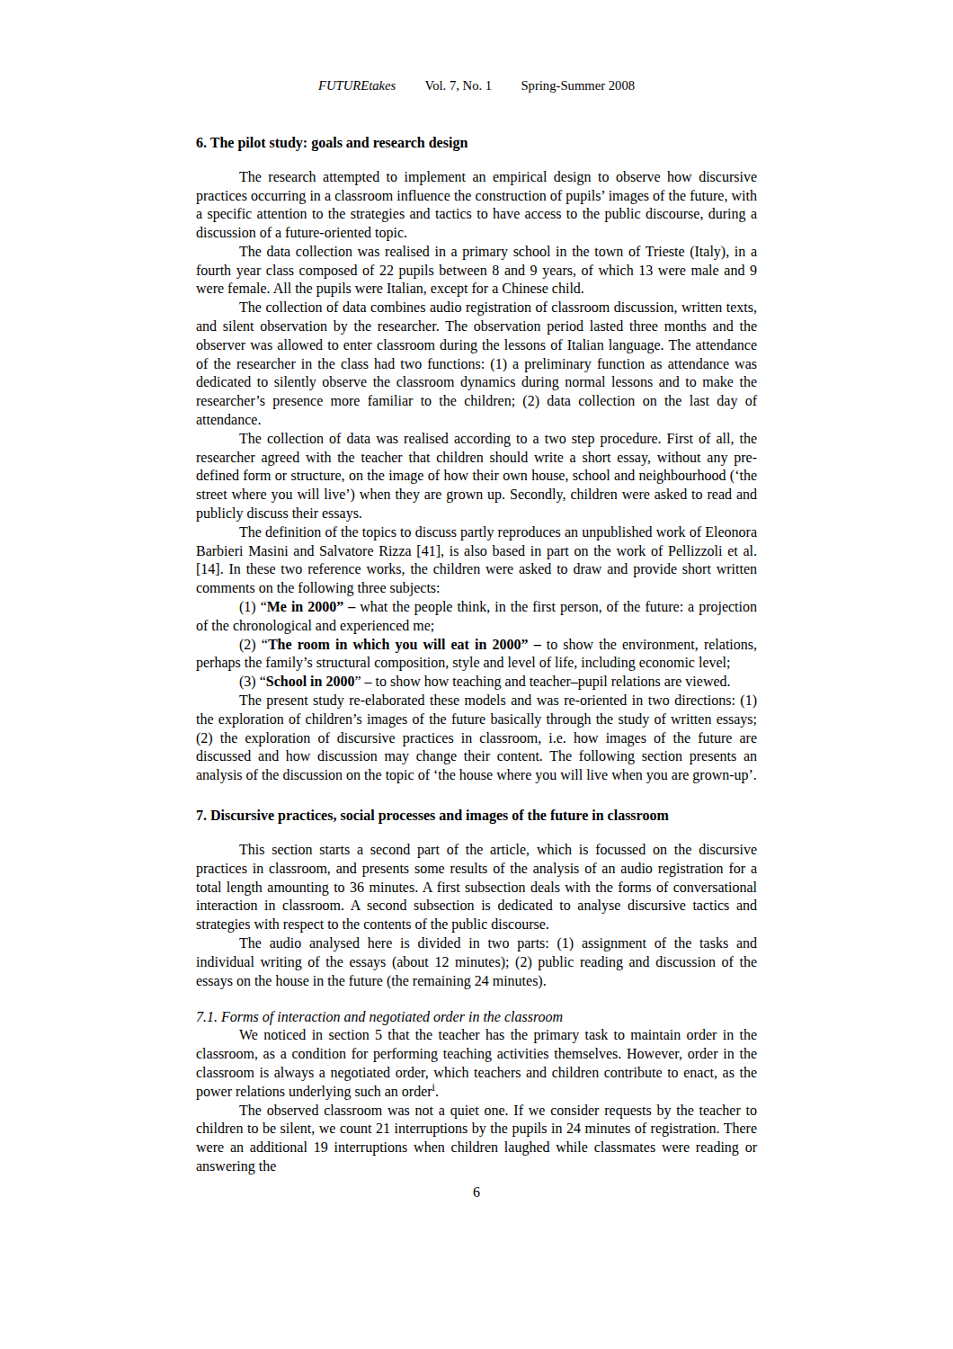FUTUREtakes Vol. 7, No. 1 Spring-Summer 2008
6. The pilot study: goals and research design
The research attempted to implement an empirical design to observe how discursive practices occurring in a classroom influence the construction of pupils’ images of the future, with a specific attention to the strategies and tactics to have access to the public discourse, during a discussion of a future-oriented topic.
The data collection was realised in a primary school in the town of Trieste (Italy), in a fourth year class composed of 22 pupils between 8 and 9 years, of which 13 were male and 9 were female. All the pupils were Italian, except for a Chinese child.
The collection of data combines audio registration of classroom discussion, written texts, and silent observation by the researcher. The observation period lasted three months and the observer was allowed to enter classroom during the lessons of Italian language. The attendance of the researcher in the class had two functions: (1) a preliminary function as attendance was dedicated to silently observe the classroom dynamics during normal lessons and to make the researcher’s presence more familiar to the children; (2) data collection on the last day of attendance.
The collection of data was realised according to a two step procedure. First of all, the researcher agreed with the teacher that children should write a short essay, without any pre-defined form or structure, on the image of how their own house, school and neighbourhood (‘the street where you will live’) when they are grown up. Secondly, children were asked to read and publicly discuss their essays.
The definition of the topics to discuss partly reproduces an unpublished work of Eleonora Barbieri Masini and Salvatore Rizza [41], is also based in part on the work of Pellizzoli et al. [14]. In these two reference works, the children were asked to draw and provide short written comments on the following three subjects:
(1) “Me in 2000” – what the people think, in the first person, of the future: a projection of the chronological and experienced me;
(2) “The room in which you will eat in 2000” – to show the environment, relations, perhaps the family’s structural composition, style and level of life, including economic level;
(3) “School in 2000” – to show how teaching and teacher–pupil relations are viewed.
The present study re-elaborated these models and was re-oriented in two directions: (1) the exploration of children’s images of the future basically through the study of written essays; (2) the exploration of discursive practices in classroom, i.e. how images of the future are discussed and how discussion may change their content. The following section presents an analysis of the discussion on the topic of ‘the house where you will live when you are grown-up’.
7. Discursive practices, social processes and images of the future in classroom
This section starts a second part of the article, which is focussed on the discursive practices in classroom, and presents some results of the analysis of an audio registration for a total length amounting to 36 minutes. A first subsection deals with the forms of conversational interaction in classroom. A second subsection is dedicated to analyse discursive tactics and strategies with respect to the contents of the public discourse.
The audio analysed here is divided in two parts: (1) assignment of the tasks and individual writing of the essays (about 12 minutes); (2) public reading and discussion of the essays on the house in the future (the remaining 24 minutes).
7.1. Forms of interaction and negotiated order in the classroom
We noticed in section 5 that the teacher has the primary task to maintain order in the classroom, as a condition for performing teaching activities themselves. However, order in the classroom is always a negotiated order, which teachers and children contribute to enact, as the power relations underlying such an orderi.
The observed classroom was not a quiet one. If we consider requests by the teacher to children to be silent, we count 21 interruptions by the pupils in 24 minutes of registration. There were an additional 19 interruptions when children laughed while classmates were reading or answering the
6